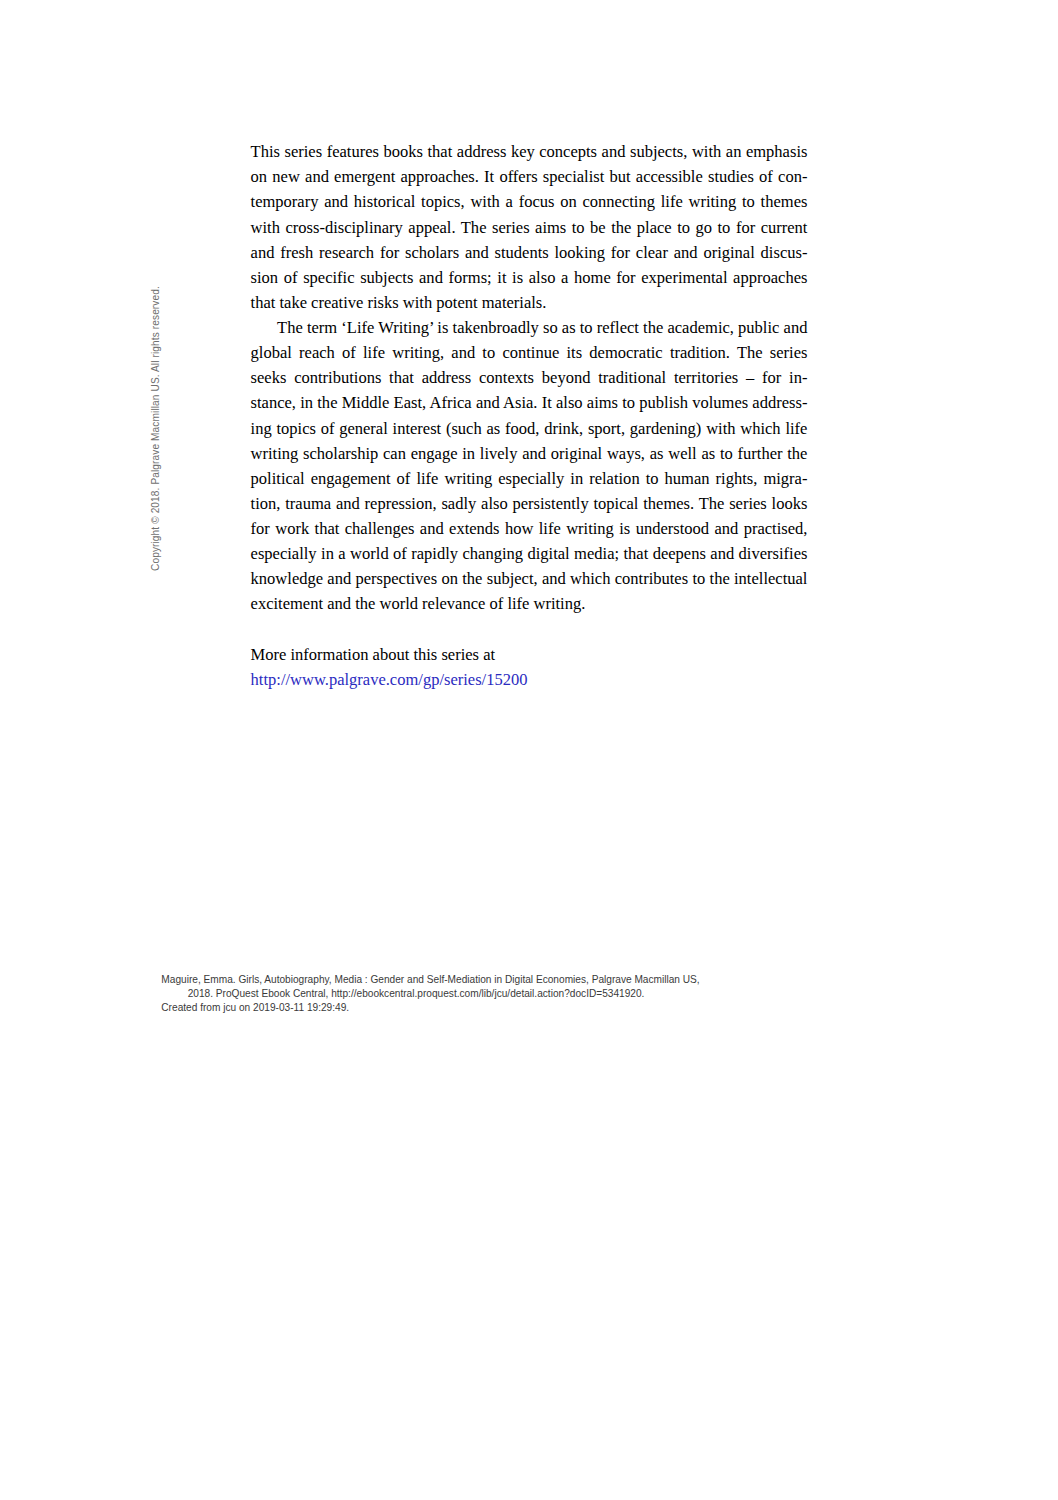This series features books that address key concepts and subjects, with an emphasis on new and emergent approaches. It offers specialist but accessible studies of contemporary and historical topics, with a focus on connecting life writing to themes with cross-disciplinary appeal. The series aims to be the place to go to for current and fresh research for scholars and students looking for clear and original discussion of specific subjects and forms; it is also a home for experimental approaches that take creative risks with potent materials.
The term ‘Life Writing’ is takenbroadly so as to reflect the academic, public and global reach of life writing, and to continue its democratic tradition. The series seeks contributions that address contexts beyond traditional territories – for instance, in the Middle East, Africa and Asia. It also aims to publish volumes addressing topics of general interest (such as food, drink, sport, gardening) with which life writing scholarship can engage in lively and original ways, as well as to further the political engagement of life writing especially in relation to human rights, migration, trauma and repression, sadly also persistently topical themes. The series looks for work that challenges and extends how life writing is understood and practised, especially in a world of rapidly changing digital media; that deepens and diversifies knowledge and perspectives on the subject, and which contributes to the intellectual excitement and the world relevance of life writing.
More information about this series at
http://www.palgrave.com/gp/series/15200
Copyright © 2018. Palgrave Macmillan US. All rights reserved.
Maguire, Emma. Girls, Autobiography, Media : Gender and Self-Mediation in Digital Economies, Palgrave Macmillan US,
2018. ProQuest Ebook Central, http://ebookcentral.proquest.com/lib/jcu/detail.action?docID=5341920.
Created from jcu on 2019-03-11 19:29:49.